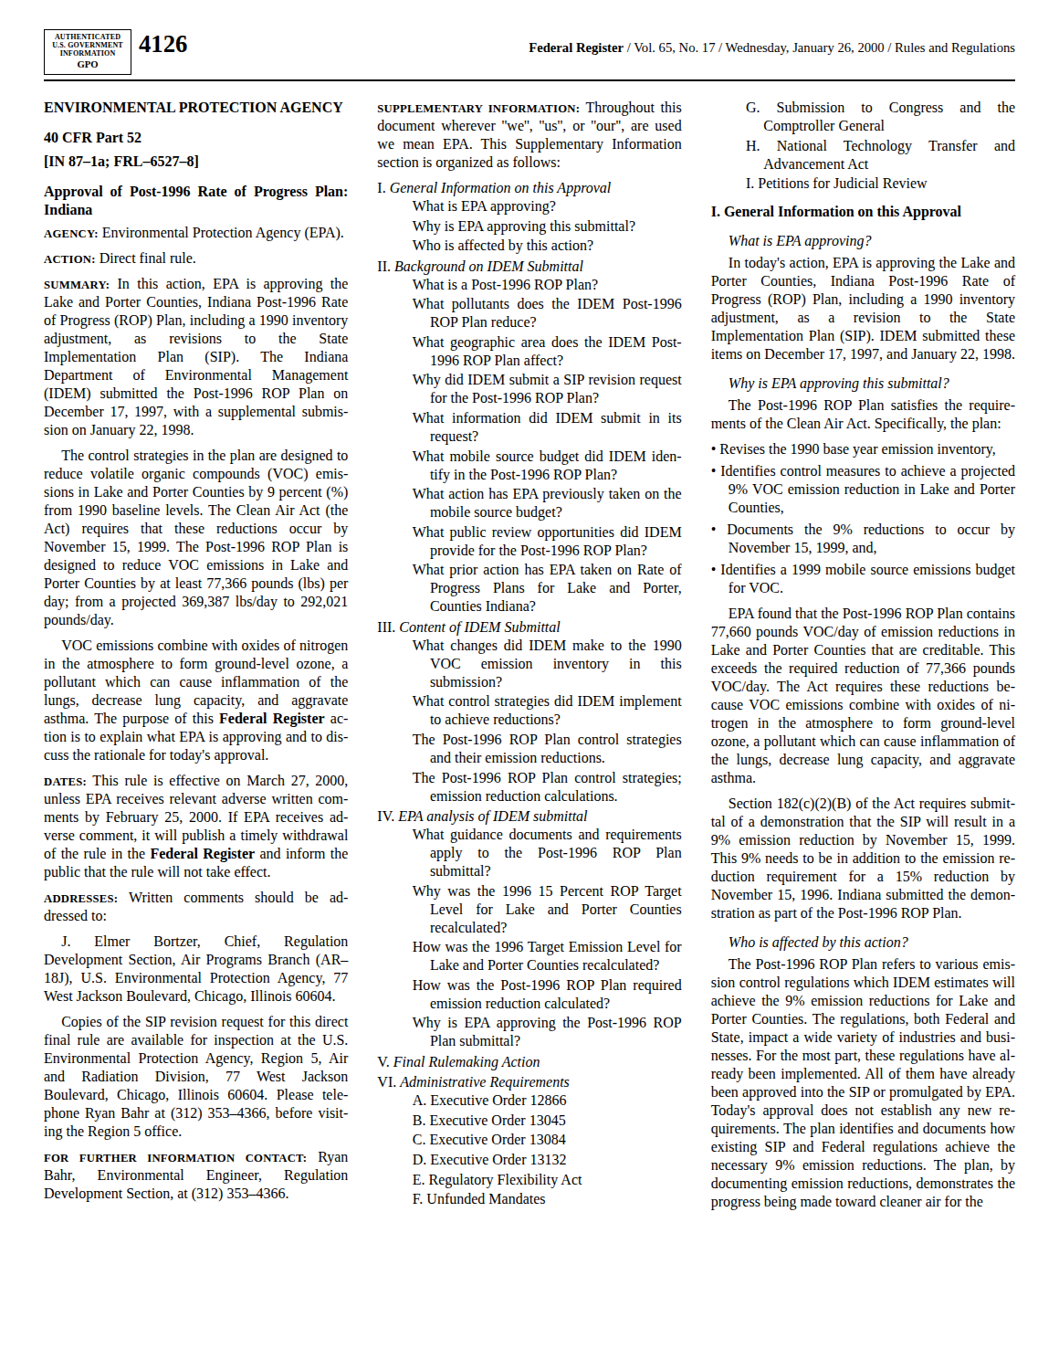AUTHENTICATED
U.S. GOVERNMENT
INFORMATION
GPO
4126
Federal Register / Vol. 65, No. 17 / Wednesday, January 26, 2000 / Rules and Regulations
Environmental Protection Agency
40 CFR Part 52
[IN 87–1a; FRL–6527–8]
Approval of Post-1996 Rate of Progress Plan: Indiana
Agency: Environmental Protection Agency (EPA).
Action: Direct final rule.
Summary: In this action, EPA is approving the Lake and Porter Counties, Indiana Post-1996 Rate of Progress (ROP) Plan, including a 1990 inventory adjustment, as revisions to the State Implementation Plan (SIP). The Indiana Department of Environmental Management (IDEM) submitted the Post-1996 ROP Plan on December 17, 1997, with a supplemental submission on January 22, 1998.
The control strategies in the plan are designed to reduce volatile organic compounds (VOC) emissions in Lake and Porter Counties by 9 percent (%) from 1990 baseline levels. The Clean Air Act (the Act) requires that these reductions occur by November 15, 1999. The Post-1996 ROP Plan is designed to reduce VOC emissions in Lake and Porter Counties by at least 77,366 pounds (lbs) per day; from a projected 369,387 lbs/day to 292,021 pounds/day.
VOC emissions combine with oxides of nitrogen in the atmosphere to form ground-level ozone, a pollutant which can cause inflammation of the lungs, decrease lung capacity, and aggravate asthma. The purpose of this Federal Register action is to explain what EPA is approving and to discuss the rationale for today's approval.
Dates: This rule is effective on March 27, 2000, unless EPA receives relevant adverse written comments by February 25, 2000. If EPA receives adverse comment, it will publish a timely withdrawal of the rule in the Federal Register and inform the public that the rule will not take effect.
Addresses: Written comments should be addressed to:
J. Elmer Bortzer, Chief, Regulation Development Section, Air Programs Branch (AR–18J), U.S. Environmental Protection Agency, 77 West Jackson Boulevard, Chicago, Illinois 60604.
Copies of the SIP revision request for this direct final rule are available for inspection at the U.S. Environmental Protection Agency, Region 5, Air and Radiation Division, 77 West Jackson Boulevard, Chicago, Illinois 60604. Please telephone Ryan Bahr at (312) 353–4366, before visiting the Region 5 office.
For Further Information Contact: Ryan Bahr, Environmental Engineer, Regulation Development Section, at (312) 353–4366.
Supplementary Information: Throughout this document wherever ''we'', ''us'', or ''our'', are used we mean EPA. This Supplementary Information section is organized as follows:
I. General Information on this Approval
What is EPA approving?
Why is EPA approving this submittal?
Who is affected by this action?
II. Background on IDEM Submittal
What is a Post-1996 ROP Plan?
What pollutants does the IDEM Post-1996 ROP Plan reduce?
What geographic area does the IDEM Post-1996 ROP Plan affect?
Why did IDEM submit a SIP revision request for the Post-1996 ROP Plan?
What information did IDEM submit in its request?
What mobile source budget did IDEM identify in the Post-1996 ROP Plan?
What action has EPA previously taken on the mobile source budget?
What public review opportunities did IDEM provide for the Post-1996 ROP Plan?
What prior action has EPA taken on Rate of Progress Plans for Lake and Porter, Counties Indiana?
III. Content of IDEM Submittal
What changes did IDEM make to the 1990 VOC emission inventory in this submission?
What control strategies did IDEM implement to achieve reductions?
The Post-1996 ROP Plan control strategies and their emission reductions.
The Post-1996 ROP Plan control strategies; emission reduction calculations.
IV. EPA analysis of IDEM submittal
What guidance documents and requirements apply to the Post-1996 ROP Plan submittal?
Why was the 1996 15 Percent ROP Target Level for Lake and Porter Counties recalculated?
How was the 1996 Target Emission Level for Lake and Porter Counties recalculated?
How was the Post-1996 ROP Plan required emission reduction calculated?
Why is EPA approving the Post-1996 ROP Plan submittal?
V. Final Rulemaking Action
VI. Administrative Requirements
A. Executive Order 12866
B. Executive Order 13045
C. Executive Order 13084
D. Executive Order 13132
E. Regulatory Flexibility Act
F. Unfunded Mandates
G. Submission to Congress and the Comptroller General
H. National Technology Transfer and Advancement Act
I. Petitions for Judicial Review
I. General Information on this Approval
What is EPA approving?
In today's action, EPA is approving the Lake and Porter Counties, Indiana Post-1996 Rate of Progress (ROP) Plan, including a 1990 inventory adjustment, as a revision to the State Implementation Plan (SIP). IDEM submitted these items on December 17, 1997, and January 22, 1998.
Why is EPA approving this submittal?
The Post-1996 ROP Plan satisfies the requirements of the Clean Air Act. Specifically, the plan:
Revises the 1990 base year emission inventory,
Identifies control measures to achieve a projected 9% VOC emission reduction in Lake and Porter Counties,
Documents the 9% reductions to occur by November 15, 1999, and,
Identifies a 1999 mobile source emissions budget for VOC.
EPA found that the Post-1996 ROP Plan contains 77,660 pounds VOC/day of emission reductions in Lake and Porter Counties that are creditable. This exceeds the required reduction of 77,366 pounds VOC/day. The Act requires these reductions because VOC emissions combine with oxides of nitrogen in the atmosphere to form ground-level ozone, a pollutant which can cause inflammation of the lungs, decrease lung capacity, and aggravate asthma.
Section 182(c)(2)(B) of the Act requires submittal of a demonstration that the SIP will result in a 9% emission reduction by November 15, 1999. This 9% needs to be in addition to the emission reduction requirement for a 15% reduction by November 15, 1996. Indiana submitted the demonstration as part of the Post-1996 ROP Plan.
Who is affected by this action?
The Post-1996 ROP Plan refers to various emission control regulations which IDEM estimates will achieve the 9% emission reductions for Lake and Porter Counties. The regulations, both Federal and State, impact a wide variety of industries and businesses. For the most part, these regulations have already been implemented. All of them have already been approved into the SIP or promulgated by EPA. Today's approval does not establish any new requirements. The plan identifies and documents how existing SIP and Federal regulations achieve the necessary 9% emission reductions. The plan, by documenting emission reductions, demonstrates the progress being made toward cleaner air for the